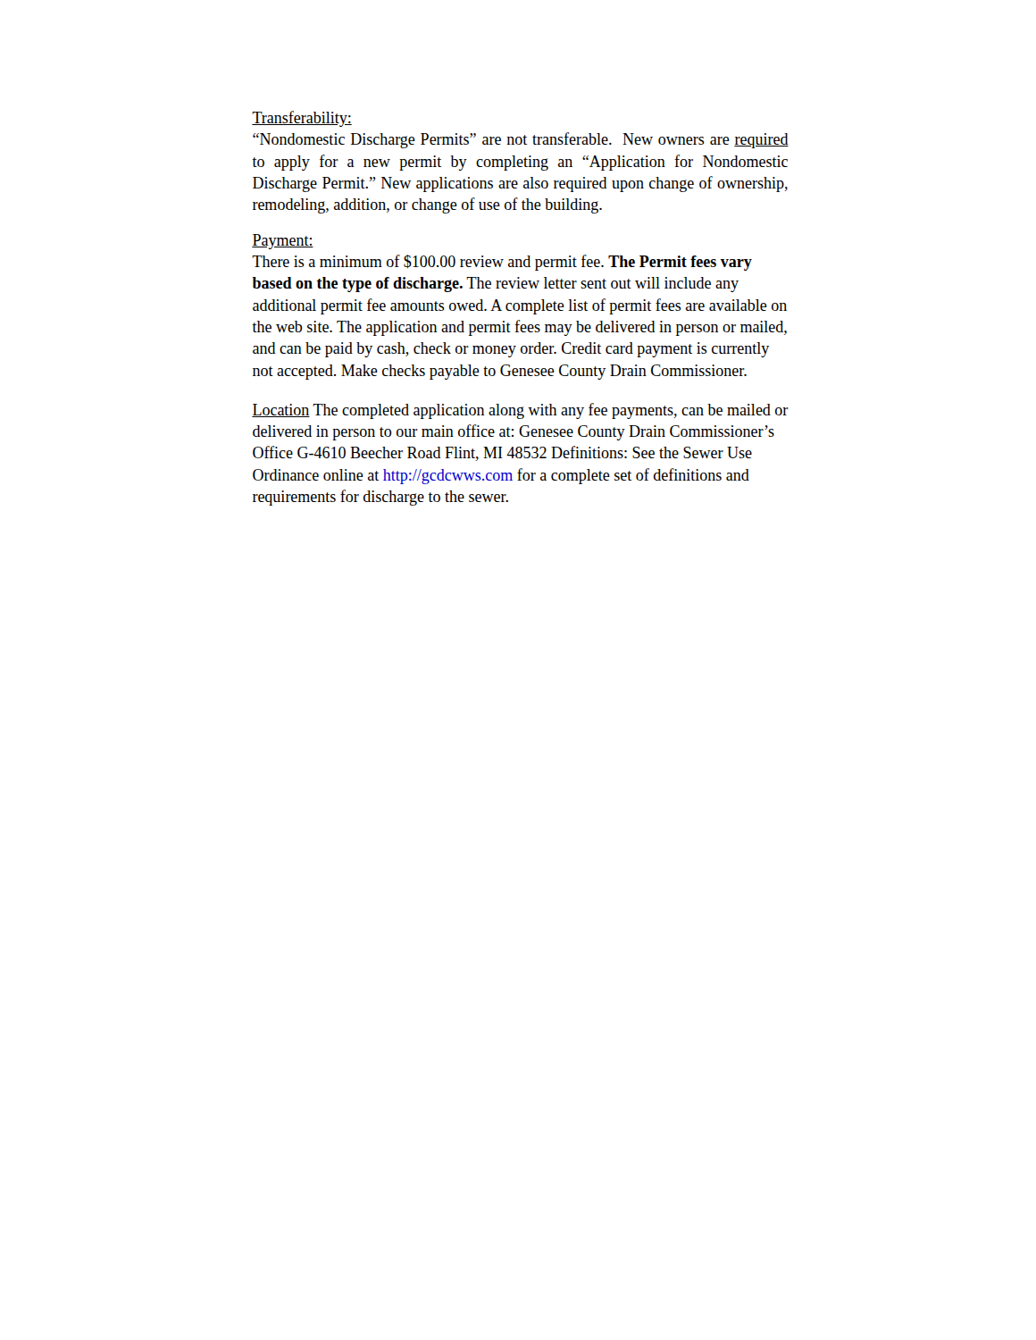Transferability:
“Nondomestic Discharge Permits” are not transferable. New owners are required to apply for a new permit by completing an “Application for Nondomestic Discharge Permit.” New applications are also required upon change of ownership, remodeling, addition, or change of use of the building.
Payment:
There is a minimum of $100.00 review and permit fee. The Permit fees vary based on the type of discharge. The review letter sent out will include any additional permit fee amounts owed. A complete list of permit fees are available on the web site. The application and permit fees may be delivered in person or mailed, and can be paid by cash, check or money order. Credit card payment is currently not accepted. Make checks payable to Genesee County Drain Commissioner.
Location The completed application along with any fee payments, can be mailed or delivered in person to our main office at: Genesee County Drain Commissioner’s Office G-4610 Beecher Road Flint, MI 48532 Definitions: See the Sewer Use Ordinance online at http://gcdcwws.com for a complete set of definitions and requirements for discharge to the sewer.